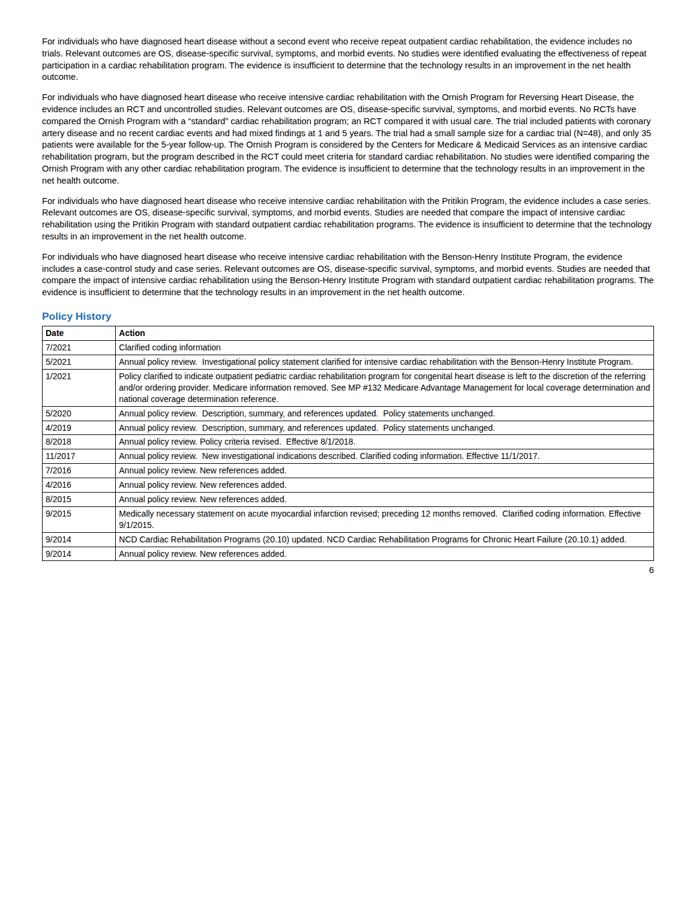For individuals who have diagnosed heart disease without a second event who receive repeat outpatient cardiac rehabilitation, the evidence includes no trials. Relevant outcomes are OS, disease-specific survival, symptoms, and morbid events. No studies were identified evaluating the effectiveness of repeat participation in a cardiac rehabilitation program. The evidence is insufficient to determine that the technology results in an improvement in the net health outcome.
For individuals who have diagnosed heart disease who receive intensive cardiac rehabilitation with the Ornish Program for Reversing Heart Disease, the evidence includes an RCT and uncontrolled studies. Relevant outcomes are OS, disease-specific survival, symptoms, and morbid events. No RCTs have compared the Ornish Program with a “standard” cardiac rehabilitation program; an RCT compared it with usual care. The trial included patients with coronary artery disease and no recent cardiac events and had mixed findings at 1 and 5 years. The trial had a small sample size for a cardiac trial (N=48), and only 35 patients were available for the 5-year follow-up. The Ornish Program is considered by the Centers for Medicare & Medicaid Services as an intensive cardiac rehabilitation program, but the program described in the RCT could meet criteria for standard cardiac rehabilitation. No studies were identified comparing the Ornish Program with any other cardiac rehabilitation program. The evidence is insufficient to determine that the technology results in an improvement in the net health outcome.
For individuals who have diagnosed heart disease who receive intensive cardiac rehabilitation with the Pritikin Program, the evidence includes a case series. Relevant outcomes are OS, disease-specific survival, symptoms, and morbid events. Studies are needed that compare the impact of intensive cardiac rehabilitation using the Pritikin Program with standard outpatient cardiac rehabilitation programs. The evidence is insufficient to determine that the technology results in an improvement in the net health outcome.
For individuals who have diagnosed heart disease who receive intensive cardiac rehabilitation with the Benson-Henry Institute Program, the evidence includes a case-control study and case series. Relevant outcomes are OS, disease-specific survival, symptoms, and morbid events. Studies are needed that compare the impact of intensive cardiac rehabilitation using the Benson-Henry Institute Program with standard outpatient cardiac rehabilitation programs. The evidence is insufficient to determine that the technology results in an improvement in the net health outcome.
Policy History
| Date | Action |
| --- | --- |
| 7/2021 | Clarified coding information |
| 5/2021 | Annual policy review. Investigational policy statement clarified for intensive cardiac rehabilitation with the Benson-Henry Institute Program. |
| 1/2021 | Policy clarified to indicate outpatient pediatric cardiac rehabilitation program for congenital heart disease is left to the discretion of the referring and/or ordering provider. Medicare information removed. See MP #132 Medicare Advantage Management for local coverage determination and national coverage determination reference. |
| 5/2020 | Annual policy review. Description, summary, and references updated. Policy statements unchanged. |
| 4/2019 | Annual policy review. Description, summary, and references updated. Policy statements unchanged. |
| 8/2018 | Annual policy review. Policy criteria revised. Effective 8/1/2018. |
| 11/2017 | Annual policy review. New investigational indications described. Clarified coding information. Effective 11/1/2017. |
| 7/2016 | Annual policy review. New references added. |
| 4/2016 | Annual policy review. New references added. |
| 8/2015 | Annual policy review. New references added. |
| 9/2015 | Medically necessary statement on acute myocardial infarction revised; preceding 12 months removed. Clarified coding information. Effective 9/1/2015. |
| 9/2014 | NCD Cardiac Rehabilitation Programs (20.10) updated. NCD Cardiac Rehabilitation Programs for Chronic Heart Failure (20.10.1) added. |
| 9/2014 | Annual policy review. New references added. |
6